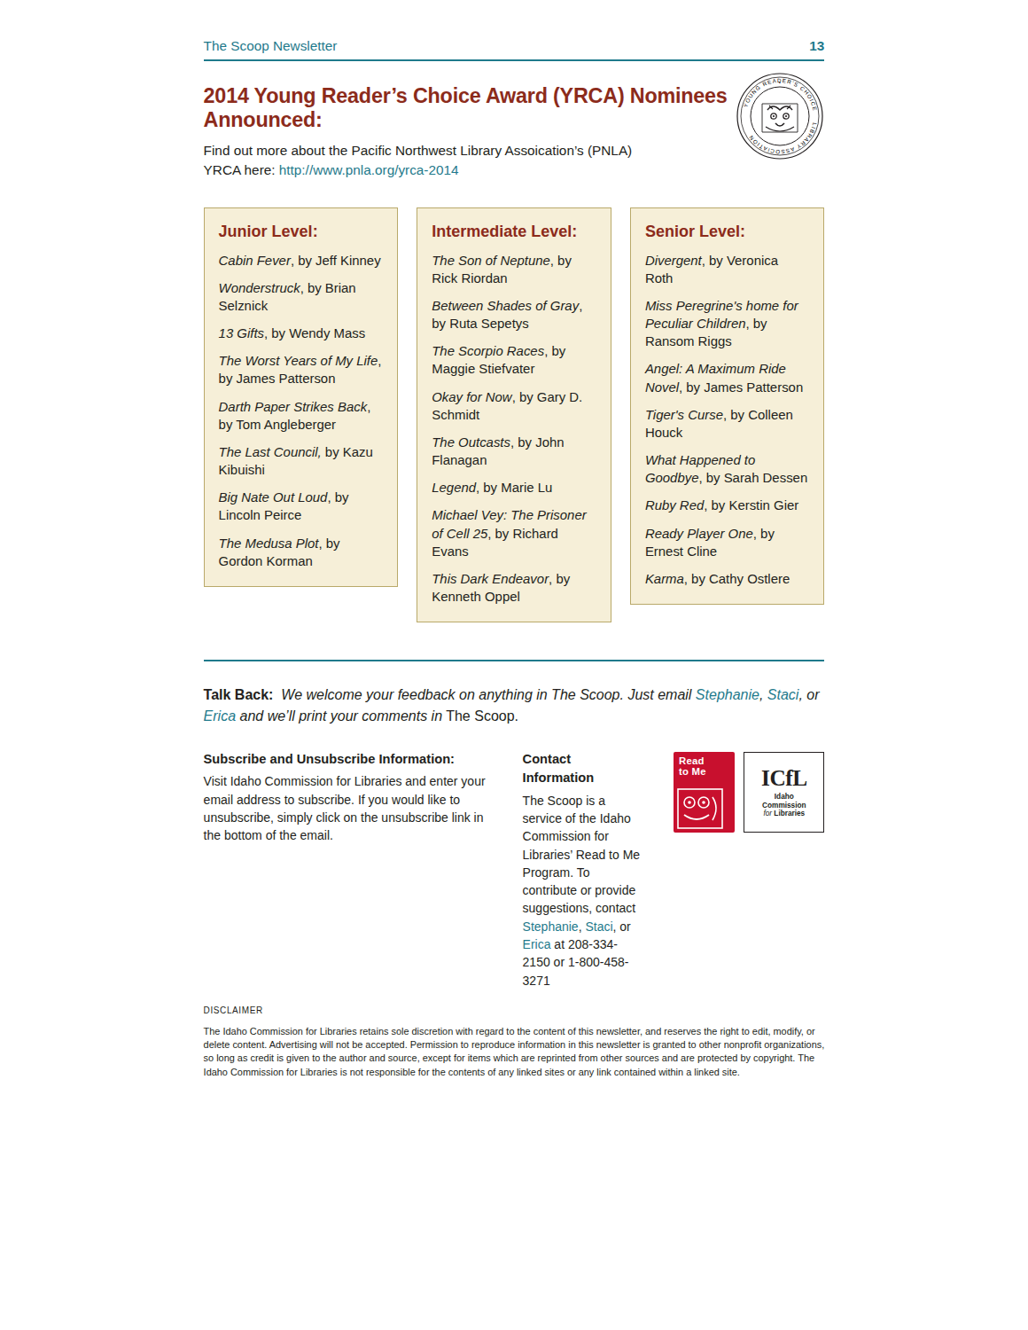The Scoop Newsletter 13
YOUNG READER'S CHOICE LIBRARY ASSOCIATION •
2014 Young Reader’s Choice Award (YRCA) Nominees Announced:
Find out more about the Pacific Northwest Library Assoication’s (PNLA)
YRCA here: http://www.pnla.org/yrca-2014
Junior Level:
Cabin Fever, by Jeff Kinney
Wonderstruck, by Brian Selznick
13 Gifts, by Wendy Mass
The Worst Years of My Life, by James Patterson
Darth Paper Strikes Back, by Tom Angleberger
The Last Council, by Kazu Kibuishi
Big Nate Out Loud, by Lincoln Peirce
The Medusa Plot, by Gordon Korman
Intermediate Level:
The Son of Neptune, by Rick Riordan
Between Shades of Gray, by Ruta Sepetys
The Scorpio Races, by Maggie Stiefvater
Okay for Now, by Gary D. Schmidt
The Outcasts, by John Flanagan
Legend, by Marie Lu
Michael Vey: The Prisoner of Cell 25, by Richard Evans
This Dark Endeavor, by Kenneth Oppel
Senior Level:
Divergent, by Veronica Roth
Miss Peregrine's home for Peculiar Children, by Ransom Riggs
Angel: A Maximum Ride Novel, by James Patterson
Tiger's Curse, by Colleen Houck
What Happened to Goodbye, by Sarah Dessen
Ruby Red, by Kerstin Gier
Ready Player One, by Ernest Cline
Karma, by Cathy Ostlere
Talk Back: We welcome your feedback on anything in The Scoop. Just email Stephanie, Staci, or Erica and we’ll print your comments in The Scoop.
Subscribe and Unsubscribe Information:
Visit Idaho Commission for Libraries and enter your email address to subscribe. If you would like to unsubscribe, simply click on the unsubscribe link in the bottom of the email.
Contact Information
The Scoop is a service of the Idaho Commission for Libraries’ Read to Me Program. To contribute or provide suggestions, contact Stephanie, Staci, or Erica at 208-334-2150 or 1-800-458-3271
Read
to Me
ICfL
Idaho
Commission
for Libraries
DISCLAIMER
The Idaho Commission for Libraries retains sole discretion with regard to the content of this newsletter, and reserves the right to edit, modify, or delete content. Advertising will not be accepted. Permission to reproduce information in this newsletter is granted to other nonprofit organizations, so long as credit is given to the author and source, except for items which are reprinted from other sources and are protected by copyright. The Idaho Commission for Libraries is not responsible for the contents of any linked sites or any link contained within a linked site.